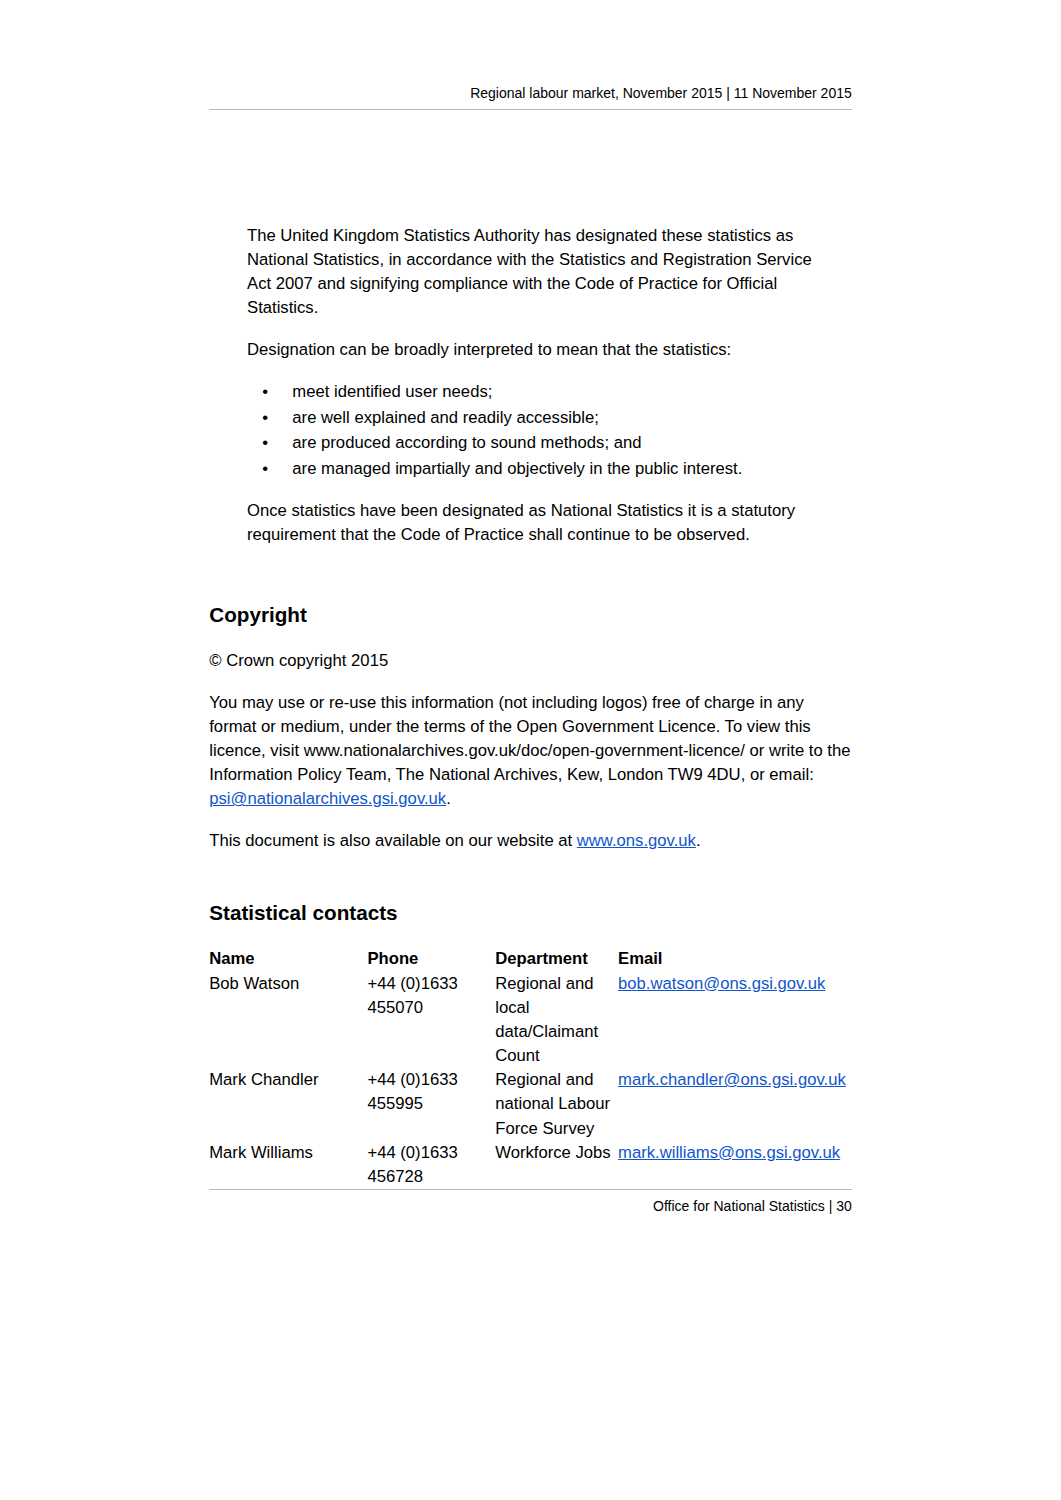Regional labour market, November 2015 | 11 November 2015
The United Kingdom Statistics Authority has designated these statistics as National Statistics, in accordance with the Statistics and Registration Service Act 2007 and signifying compliance with the Code of Practice for Official Statistics.
Designation can be broadly interpreted to mean that the statistics:
meet identified user needs;
are well explained and readily accessible;
are produced according to sound methods; and
are managed impartially and objectively in the public interest.
Once statistics have been designated as National Statistics it is a statutory requirement that the Code of Practice shall continue to be observed.
Copyright
© Crown copyright 2015
You may use or re-use this information (not including logos) free of charge in any format or medium, under the terms of the Open Government Licence. To view this licence, visit www.nationalarchives.gov.uk/doc/open-government-licence/ or write to the Information Policy Team, The National Archives, Kew, London TW9 4DU, or email: psi@nationalarchives.gsi.gov.uk.
This document is also available on our website at www.ons.gov.uk.
Statistical contacts
| Name | Phone | Department | Email |
| --- | --- | --- | --- |
| Bob Watson | +44 (0)1633 455070 | Regional and local data/Claimant Count | bob.watson@ons.gsi.gov.uk |
| Mark Chandler | +44 (0)1633 455995 | Regional and national Labour Force Survey | mark.chandler@ons.gsi.gov.uk |
| Mark Williams | +44 (0)1633 456728 | Workforce Jobs | mark.williams@ons.gsi.gov.uk |
Office for National Statistics | 30